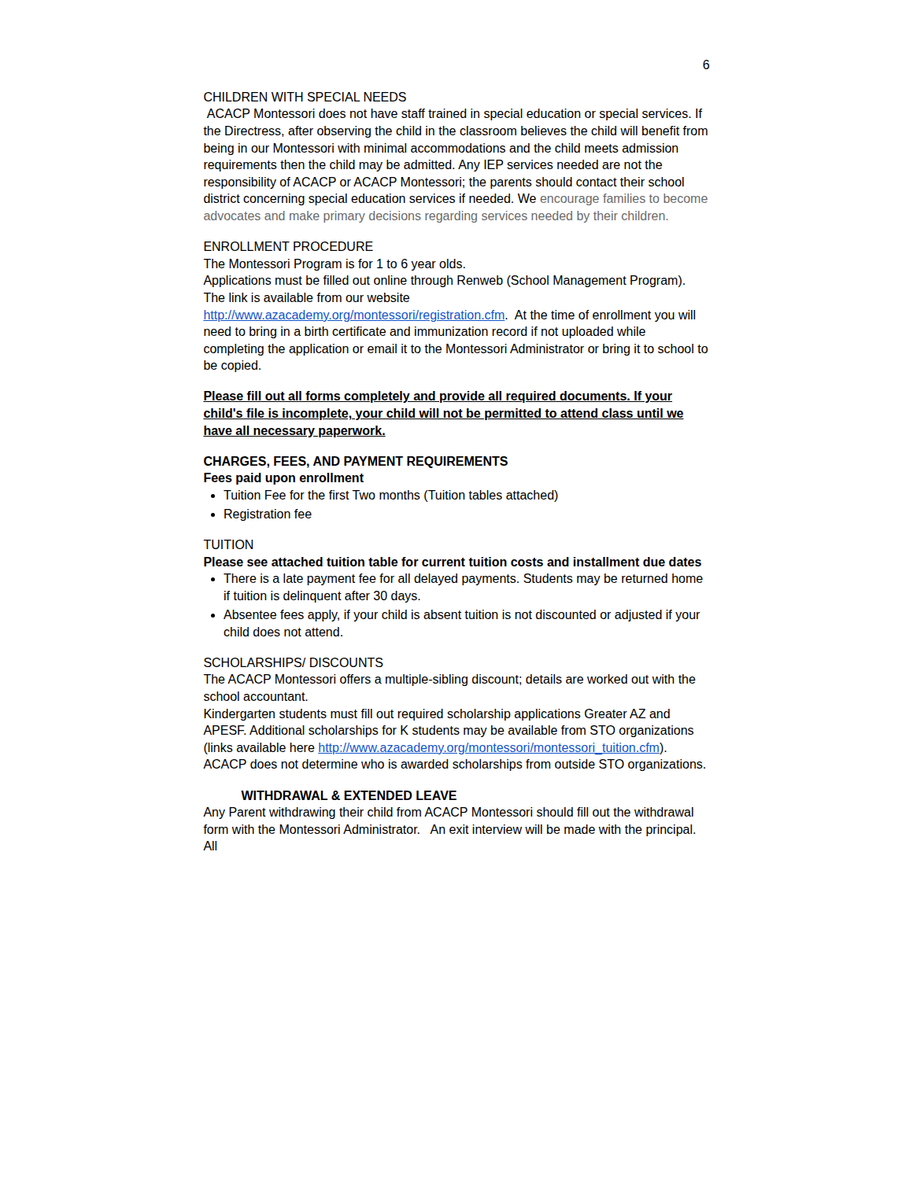6
CHILDREN WITH SPECIAL NEEDS
ACACP Montessori does not have staff trained in special education or special services. If the Directress, after observing the child in the classroom believes the child will benefit from being in our Montessori with minimal accommodations and the child meets admission requirements then the child may be admitted. Any IEP services needed are not the responsibility of ACACP or ACACP Montessori; the parents should contact their school district concerning special education services if needed. We encourage families to become advocates and make primary decisions regarding services needed by their children.
ENROLLMENT PROCEDURE
The Montessori Program is for 1 to 6 year olds.
Applications must be filled out online through Renweb (School Management Program). The link is available from our website http://www.azacademy.org/montessori/registration.cfm. At the time of enrollment you will need to bring in a birth certificate and immunization record if not uploaded while completing the application or email it to the Montessori Administrator or bring it to school to be copied.
Please fill out all forms completely and provide all required documents. If your child's file is incomplete, your child will not be permitted to attend class until we have all necessary paperwork.
CHARGES, FEES, AND PAYMENT REQUIREMENTS
Fees paid upon enrollment
Tuition Fee for the first Two months (Tuition tables attached)
Registration fee
TUITION
Please see attached tuition table for current tuition costs and installment due dates
There is a late payment fee for all delayed payments. Students may be returned home if tuition is delinquent after 30 days.
Absentee fees apply, if your child is absent tuition is not discounted or adjusted if your child does not attend.
SCHOLARSHIPS/ DISCOUNTS
The ACACP Montessori offers a multiple-sibling discount; details are worked out with the school accountant.
Kindergarten students must fill out required scholarship applications Greater AZ and APESF. Additional scholarships for K students may be available from STO organizations (links available here http://www.azacademy.org/montessori/montessori_tuition.cfm). ACACP does not determine who is awarded scholarships from outside STO organizations.
WITHDRAWAL & EXTENDED LEAVE
Any Parent withdrawing their child from ACACP Montessori should fill out the withdrawal form with the Montessori Administrator. An exit interview will be made with the principal. All